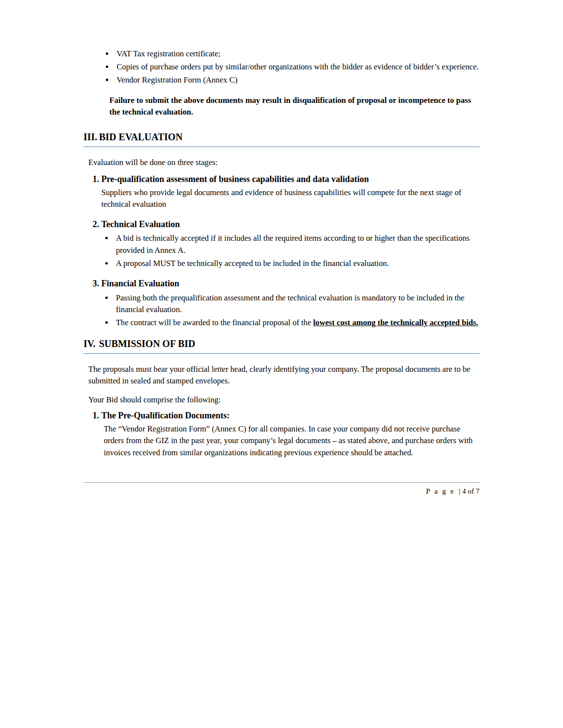VAT Tax registration certificate;
Copies of purchase orders put by similar/other organizations with the bidder as evidence of bidder’s experience.
Vendor Registration Form (Annex C)
Failure to submit the above documents may result in disqualification of proposal or incompetence to pass the technical evaluation.
III. BID EVALUATION
Evaluation will be done on three stages:
Pre-qualification assessment of business capabilities and data validation Suppliers who provide legal documents and evidence of business capabilities will compete for the next stage of technical evaluation
Technical Evaluation
A bid is technically accepted if it includes all the required items according to or higher than the specifications provided in Annex A.
A proposal MUST be technically accepted to be included in the financial evaluation.
Financial Evaluation
Passing both the prequalification assessment and the technical evaluation is mandatory to be included in the financial evaluation.
The contract will be awarded to the financial proposal of the lowest cost among the technically accepted bids.
IV. SUBMISSION OF BID
The proposals must bear your official letter head, clearly identifying your company. The proposal documents are to be submitted in sealed and stamped envelopes.
Your Bid should comprise the following:
The Pre-Qualification Documents: The “Vendor Registration Form” (Annex C) for all companies. In case your company did not receive purchase orders from the GIZ in the past year, your company’s legal documents – as stated above, and purchase orders with invoices received from similar organizations indicating previous experience should be attached.
P a g e | 4 of 7